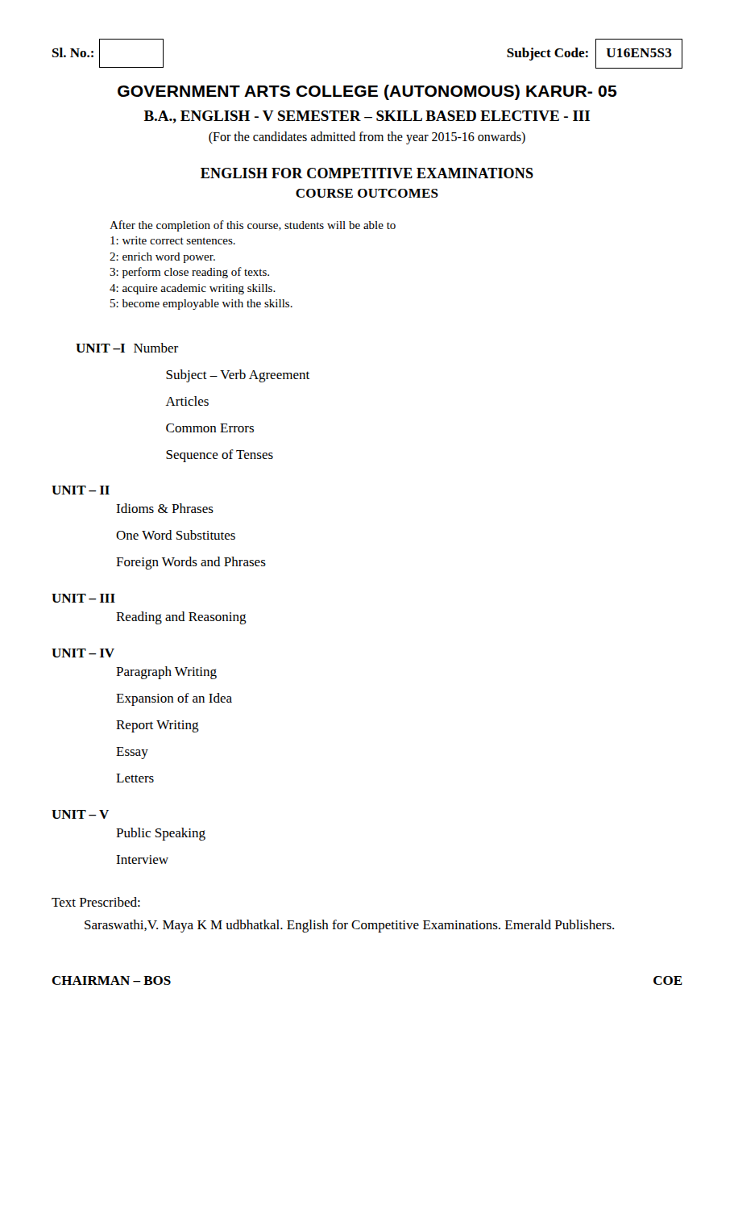Sl. No.:
Subject Code: U16EN5S3
GOVERNMENT ARTS COLLEGE (AUTONOMOUS) KARUR- 05
B.A., ENGLISH - V SEMESTER – SKILL BASED ELECTIVE - III
(For the candidates admitted from the year 2015-16 onwards)
ENGLISH FOR COMPETITIVE EXAMINATIONS
COURSE OUTCOMES
After the completion of this course, students will be able to
1: write correct sentences.
2: enrich word power.
3: perform close reading of texts.
4: acquire academic writing skills.
5: become employable with the skills.
UNIT –I
Number
Subject – Verb Agreement
Articles
Common Errors
Sequence of Tenses
UNIT – II
Idioms & Phrases
One Word Substitutes
Foreign Words and Phrases
UNIT – III
Reading and Reasoning
UNIT – IV
Paragraph Writing
Expansion of an Idea
Report Writing
Essay
Letters
UNIT – V
Public Speaking
Interview
Text Prescribed:
Saraswathi,V. Maya K M udbhatkal. English for Competitive Examinations. Emerald Publishers.
CHAIRMAN – BOS COE